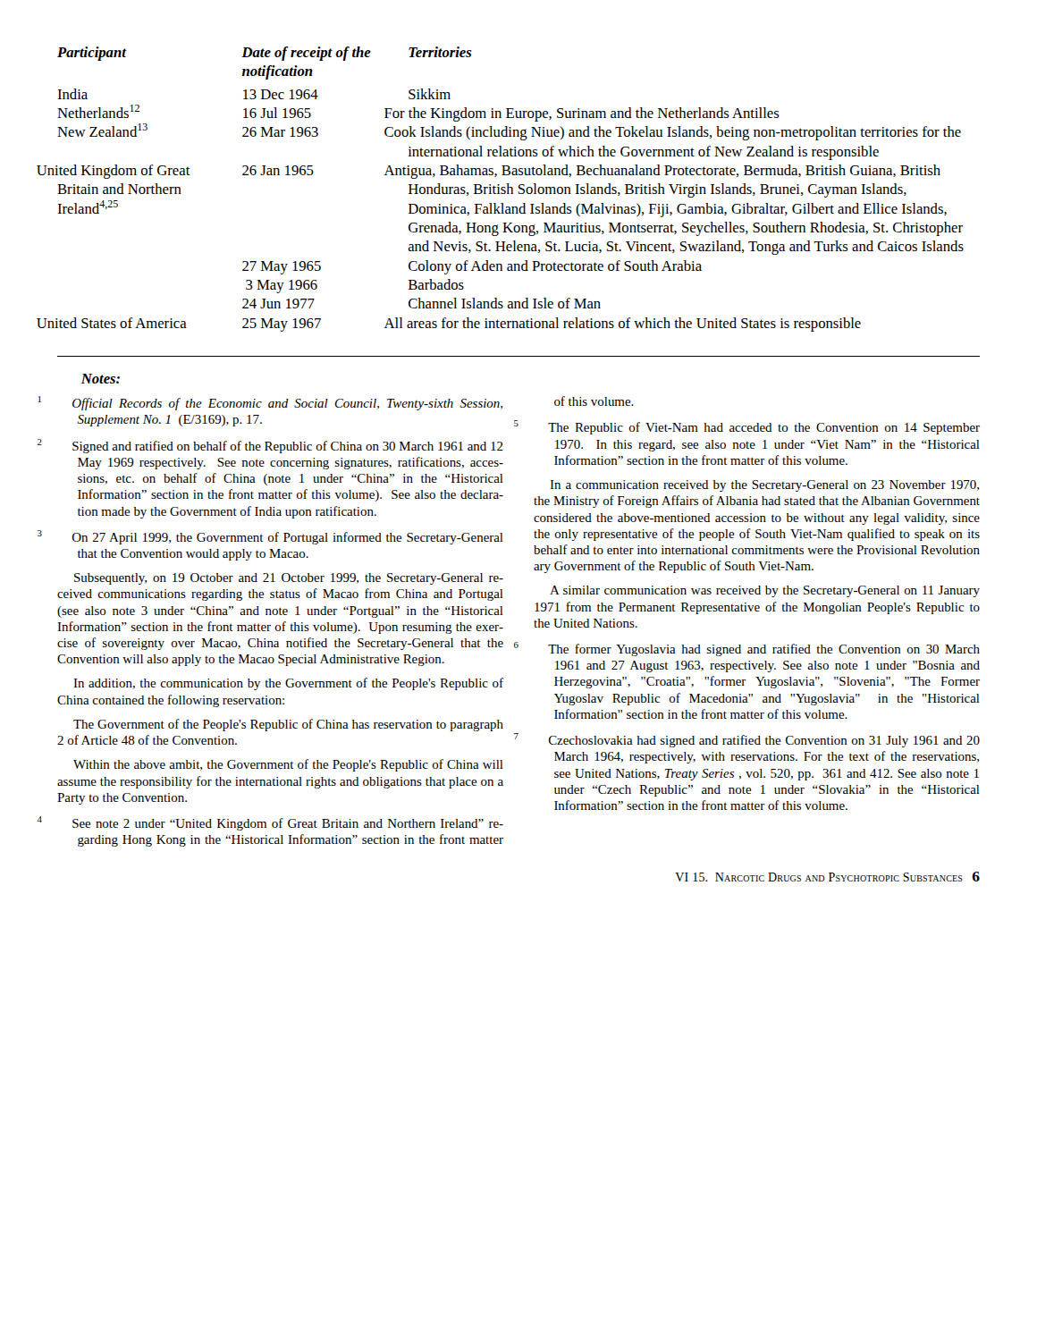| Participant | Date of receipt of the notification | Territories |
| --- | --- | --- |
| India | 13 Dec 1964 | Sikkim |
| Netherlands 12 | 16 Jul 1965 | For the Kingdom in Europe, Surinam and the Netherlands Antilles |
| New Zealand 13 | 26 Mar 1963 | Cook Islands (including Niue) and the Tokelau Islands, being non-metropolitan territories for the international relations of which the Government of New Zealand is responsible |
| United Kingdom of Great Britain and Northern Ireland 4,25 | 26 Jan 1965 | Antigua, Bahamas, Basutoland, Bechuanaland Protectorate, Bermuda, British Guiana, British Honduras, British Solomon Islands, British Virgin Islands, Brunei, Cayman Islands, Dominica, Falkland Islands (Malvinas), Fiji, Gambia, Gibraltar, Gilbert and Ellice Islands, Grenada, Hong Kong, Mauritius, Montserrat, Seychelles, Southern Rhodesia, St. Christopher and Nevis, St. Helena, St. Lucia, St. Vincent, Swaziland, Tonga and Turks and Caicos Islands |
| | 27 May 1965 | Colony of Aden and Protectorate of South Arabia |
| | 3 May 1966 | Barbados |
| | 24 Jun 1977 | Channel Islands and Isle of Man |
| United States of America | 25 May 1967 | All areas for the international relations of which the United States is responsible |
Notes:
1 Official Records of the Economic and Social Council, Twenty-sixth Session, Supplement No. 1 (E/3169), p. 17.
2 Signed and ratified on behalf of the Republic of China on 30 March 1961 and 12 May 1969 respectively. See note concerning signatures, ratifications, accessions, etc. on behalf of China (note 1 under “China” in the “Historical Information” section in the front matter of this volume). See also the declaration made by the Government of India upon ratification.
3 On 27 April 1999, the Government of Portugal informed the Secretary-General that the Convention would apply to Macao.
Subsequently, on 19 October and 21 October 1999, the Secretary-General received communications regarding the status of Macao from China and Portugal (see also note 3 under “China” and note 1 under “Portgual” in the “Historical Information” section in the front matter of this volume). Upon resuming the exercise of sovereignty over Macao, China notified the Secretary-General that the Convention will also apply to the Macao Special Administrative Region.
In addition, the communication by the Government of the People's Republic of China contained the following reservation:
The Government of the People's Republic of China has reservation to paragraph 2 of Article 48 of the Convention.
Within the above ambit, the Government of the People's Republic of China will assume the responsibility for the international rights and obligations that place on a Party to the Convention.
4 See note 2 under “United Kingdom of Great Britain and Northern Ireland” regarding Hong Kong in the “Historical Information” section in the front matter of this volume.
5 The Republic of Viet-Nam had acceded to the Convention on 14 September 1970. In this regard, see also note 1 under “Viet Nam” in the “Historical Information” section in the front matter of this volume.
In a communication received by the Secretary-General on 23 November 1970, the Ministry of Foreign Affairs of Albania had stated that the Albanian Government considered the above-mentioned accession to be without any legal validity, since the only representative of the people of South Viet-Nam qualified to speak on its behalf and to enter into international commitments were the Provisional Revolution ary Government of the Republic of South Viet-Nam.
A similar communication was received by the Secretary-General on 11 January 1971 from the Permanent Representative of the Mongolian People's Republic to the United Nations.
6 The former Yugoslavia had signed and ratified the Convention on 30 March 1961 and 27 August 1963, respectively. See also note 1 under "Bosnia and Herzegovina", "Croatia", "former Yugoslavia", "Slovenia", "The Former Yugoslav Republic of Macedonia" and "Yugoslavia" in the "Historical Information" section in the front matter of this volume.
7 Czechoslovakia had signed and ratified the Convention on 31 July 1961 and 20 March 1964, respectively, with reservations. For the text of the reservations, see United Nations, Treaty Series , vol. 520, pp. 361 and 412. See also note 1 under “Czech Republic” and note 1 under “Slovakia” in the “Historical Information” section in the front matter of this volume.
VI 15. Narcotic Drugs and Psychotropic Substances6